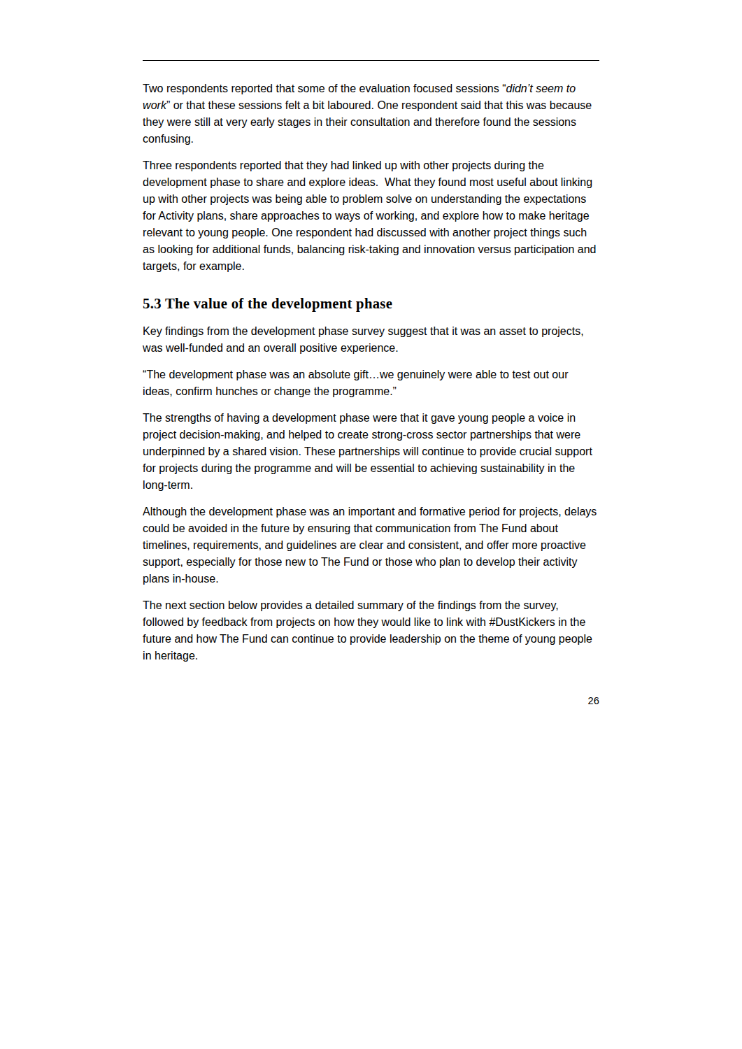Two respondents reported that some of the evaluation focused sessions “didn’t seem to work” or that these sessions felt a bit laboured. One respondent said that this was because they were still at very early stages in their consultation and therefore found the sessions confusing.
Three respondents reported that they had linked up with other projects during the development phase to share and explore ideas. What they found most useful about linking up with other projects was being able to problem solve on understanding the expectations for Activity plans, share approaches to ways of working, and explore how to make heritage relevant to young people. One respondent had discussed with another project things such as looking for additional funds, balancing risk-taking and innovation versus participation and targets, for example.
5.3 The value of the development phase
Key findings from the development phase survey suggest that it was an asset to projects, was well-funded and an overall positive experience.
“The development phase was an absolute gift…we genuinely were able to test out our ideas, confirm hunches or change the programme.”
The strengths of having a development phase were that it gave young people a voice in project decision-making, and helped to create strong-cross sector partnerships that were underpinned by a shared vision. These partnerships will continue to provide crucial support for projects during the programme and will be essential to achieving sustainability in the long-term.
Although the development phase was an important and formative period for projects, delays could be avoided in the future by ensuring that communication from The Fund about timelines, requirements, and guidelines are clear and consistent, and offer more proactive support, especially for those new to The Fund or those who plan to develop their activity plans in-house.
The next section below provides a detailed summary of the findings from the survey, followed by feedback from projects on how they would like to link with #DustKickers in the future and how The Fund can continue to provide leadership on the theme of young people in heritage.
26